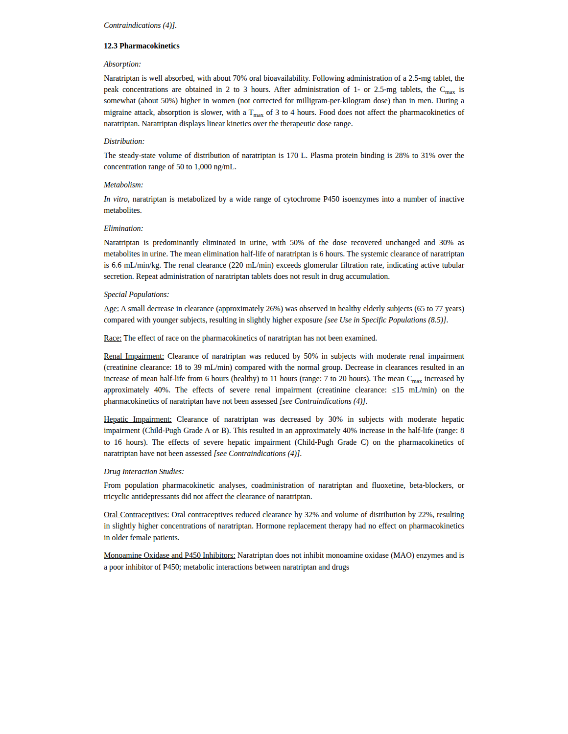Contraindications (4)].
12.3 Pharmacokinetics
Absorption:
Naratriptan is well absorbed, with about 70% oral bioavailability. Following administration of a 2.5-mg tablet, the peak concentrations are obtained in 2 to 3 hours. After administration of 1- or 2.5-mg tablets, the Cmax is somewhat (about 50%) higher in women (not corrected for milligram-per-kilogram dose) than in men. During a migraine attack, absorption is slower, with a Tmax of 3 to 4 hours. Food does not affect the pharmacokinetics of naratriptan. Naratriptan displays linear kinetics over the therapeutic dose range.
Distribution:
The steady-state volume of distribution of naratriptan is 170 L. Plasma protein binding is 28% to 31% over the concentration range of 50 to 1,000 ng/mL.
Metabolism:
In vitro, naratriptan is metabolized by a wide range of cytochrome P450 isoenzymes into a number of inactive metabolites.
Elimination:
Naratriptan is predominantly eliminated in urine, with 50% of the dose recovered unchanged and 30% as metabolites in urine. The mean elimination half-life of naratriptan is 6 hours. The systemic clearance of naratriptan is 6.6 mL/min/kg. The renal clearance (220 mL/min) exceeds glomerular filtration rate, indicating active tubular secretion. Repeat administration of naratriptan tablets does not result in drug accumulation.
Special Populations:
Age: A small decrease in clearance (approximately 26%) was observed in healthy elderly subjects (65 to 77 years) compared with younger subjects, resulting in slightly higher exposure [see Use in Specific Populations (8.5)].
Race: The effect of race on the pharmacokinetics of naratriptan has not been examined.
Renal Impairment: Clearance of naratriptan was reduced by 50% in subjects with moderate renal impairment (creatinine clearance: 18 to 39 mL/min) compared with the normal group. Decrease in clearances resulted in an increase of mean half-life from 6 hours (healthy) to 11 hours (range: 7 to 20 hours). The mean Cmax increased by approximately 40%. The effects of severe renal impairment (creatinine clearance: ≤15 mL/min) on the pharmacokinetics of naratriptan have not been assessed [see Contraindications (4)].
Hepatic Impairment: Clearance of naratriptan was decreased by 30% in subjects with moderate hepatic impairment (Child-Pugh Grade A or B). This resulted in an approximately 40% increase in the half-life (range: 8 to 16 hours). The effects of severe hepatic impairment (Child-Pugh Grade C) on the pharmacokinetics of naratriptan have not been assessed [see Contraindications (4)].
Drug Interaction Studies:
From population pharmacokinetic analyses, coadministration of naratriptan and fluoxetine, beta-blockers, or tricyclic antidepressants did not affect the clearance of naratriptan.
Oral Contraceptives: Oral contraceptives reduced clearance by 32% and volume of distribution by 22%, resulting in slightly higher concentrations of naratriptan. Hormone replacement therapy had no effect on pharmacokinetics in older female patients.
Monoamine Oxidase and P450 Inhibitors: Naratriptan does not inhibit monoamine oxidase (MAO) enzymes and is a poor inhibitor of P450; metabolic interactions between naratriptan and drugs